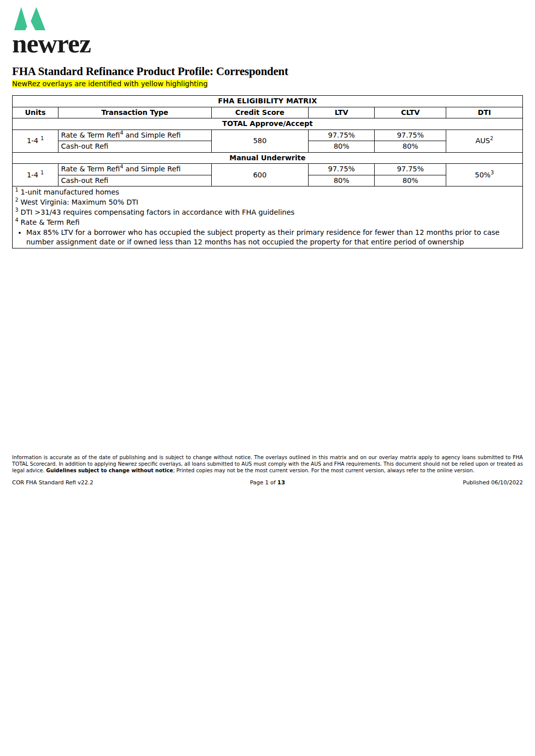newrez
FHA Standard Refinance Product Profile: Correspondent
NewRez overlays are identified with yellow highlighting
| FHA ELIGIBILITY MATRIX |
| Units | Transaction Type | Credit Score | LTV | CLTV | DTI |
| TOTAL Approve/Accept |
| 1-4 1 | Rate & Term Refi 4 and Simple Refi | 580 | 97.75% | 97.75% | AUS 2 |
| Cash-out Refi | 80% | 80% |
| Manual Underwrite |
| 1-4 1 | Rate & Term Refi 4 and Simple Refi | 600 | 97.75% | 97.75% | 50% 3 |
| Cash-out Refi | 80% | 80% |
| 1 1-unit manufactured homes 2 West Virginia: Maximum 50% DTI 3 DTI >31/43 requires compensating factors in accordance with FHA guidelines 4 Rate & Term Refi Max 85% LTV for a borrower who has occupied the subject property as their primary residence for fewer than 12 months prior to case number assignment date or if owned less than 12 months has not occupied the property for that entire period of ownership |
Information is accurate as of the date of publishing and is subject to change without notice. The overlays outlined in this matrix and on our overlay matrix apply to agency loans submitted to FHA TOTAL Scorecard. In addition to applying Newrez specific overlays, all loans submitted to AUS must comply with the AUS and FHA requirements. This document should not be relied upon or treated as legal advice. Guidelines subject to change without notice; Printed copies may not be the most current version. For the most current version, always refer to the online version.
COR FHA Standard Refi v22.2
Page 1 of 13
Published 06/10/2022